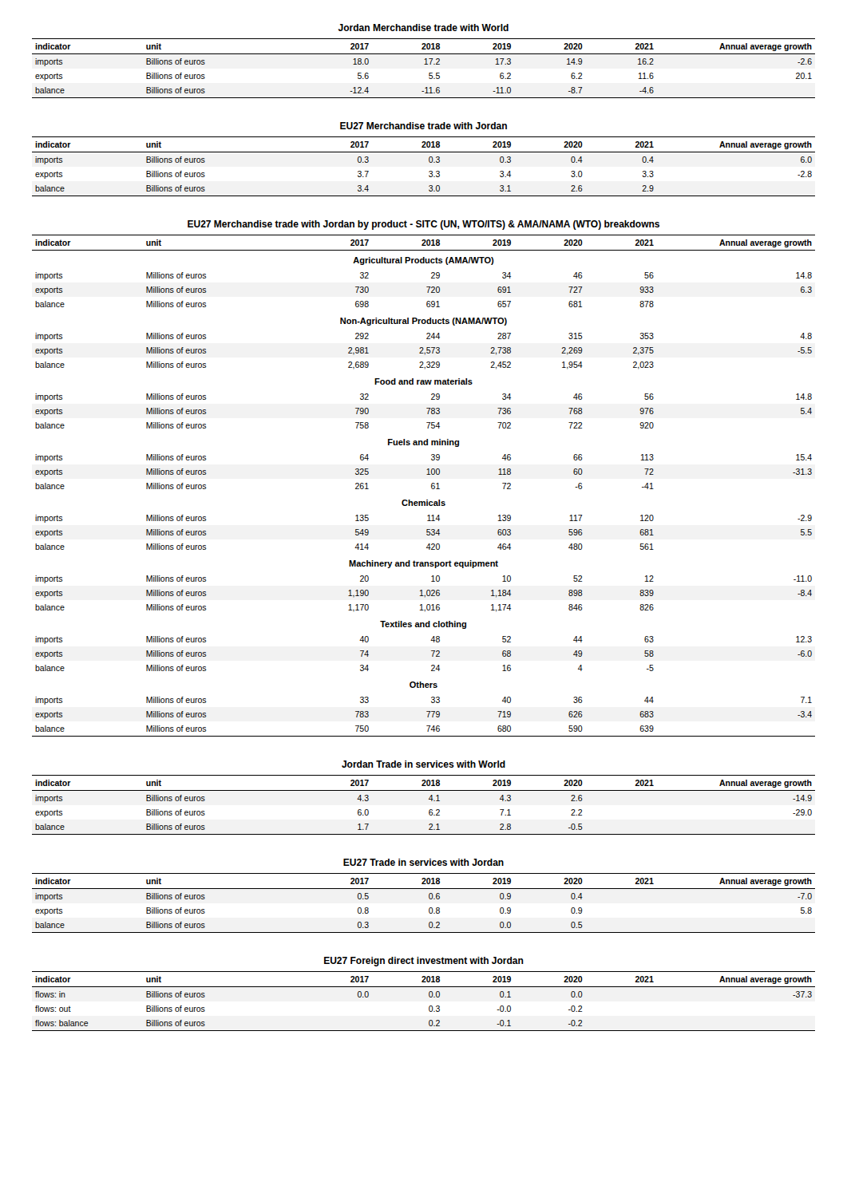Jordan Merchandise trade with World
| indicator | unit | 2017 | 2018 | 2019 | 2020 | 2021 | Annual average growth |
| --- | --- | --- | --- | --- | --- | --- | --- |
| imports | Billions of euros | 18.0 | 17.2 | 17.3 | 14.9 | 16.2 | -2.6 |
| exports | Billions of euros | 5.6 | 5.5 | 6.2 | 6.2 | 11.6 | 20.1 |
| balance | Billions of euros | -12.4 | -11.6 | -11.0 | -8.7 | -4.6 | |
EU27 Merchandise trade with Jordan
| indicator | unit | 2017 | 2018 | 2019 | 2020 | 2021 | Annual average growth |
| --- | --- | --- | --- | --- | --- | --- | --- |
| imports | Billions of euros | 0.3 | 0.3 | 0.3 | 0.4 | 0.4 | 6.0 |
| exports | Billions of euros | 3.7 | 3.3 | 3.4 | 3.0 | 3.3 | -2.8 |
| balance | Billions of euros | 3.4 | 3.0 | 3.1 | 2.6 | 2.9 | |
EU27 Merchandise trade with Jordan by product - SITC (UN, WTO/ITS) & AMA/NAMA (WTO) breakdowns
| indicator | unit | 2017 | 2018 | 2019 | 2020 | 2021 | Annual average growth |
| --- | --- | --- | --- | --- | --- | --- | --- |
| Agricultural Products (AMA/WTO) |
| imports | Millions of euros | 32 | 29 | 34 | 46 | 56 | 14.8 |
| exports | Millions of euros | 730 | 720 | 691 | 727 | 933 | 6.3 |
| balance | Millions of euros | 698 | 691 | 657 | 681 | 878 | |
| Non-Agricultural Products (NAMA/WTO) |
| imports | Millions of euros | 292 | 244 | 287 | 315 | 353 | 4.8 |
| exports | Millions of euros | 2,981 | 2,573 | 2,738 | 2,269 | 2,375 | -5.5 |
| balance | Millions of euros | 2,689 | 2,329 | 2,452 | 1,954 | 2,023 | |
| Food and raw materials |
| imports | Millions of euros | 32 | 29 | 34 | 46 | 56 | 14.8 |
| exports | Millions of euros | 790 | 783 | 736 | 768 | 976 | 5.4 |
| balance | Millions of euros | 758 | 754 | 702 | 722 | 920 | |
| Fuels and mining |
| imports | Millions of euros | 64 | 39 | 46 | 66 | 113 | 15.4 |
| exports | Millions of euros | 325 | 100 | 118 | 60 | 72 | -31.3 |
| balance | Millions of euros | 261 | 61 | 72 | -6 | -41 | |
| Chemicals |
| imports | Millions of euros | 135 | 114 | 139 | 117 | 120 | -2.9 |
| exports | Millions of euros | 549 | 534 | 603 | 596 | 681 | 5.5 |
| balance | Millions of euros | 414 | 420 | 464 | 480 | 561 | |
| Machinery and transport equipment |
| imports | Millions of euros | 20 | 10 | 10 | 52 | 12 | -11.0 |
| exports | Millions of euros | 1,190 | 1,026 | 1,184 | 898 | 839 | -8.4 |
| balance | Millions of euros | 1,170 | 1,016 | 1,174 | 846 | 826 | |
| Textiles and clothing |
| imports | Millions of euros | 40 | 48 | 52 | 44 | 63 | 12.3 |
| exports | Millions of euros | 74 | 72 | 68 | 49 | 58 | -6.0 |
| balance | Millions of euros | 34 | 24 | 16 | 4 | -5 | |
| Others |
| imports | Millions of euros | 33 | 33 | 40 | 36 | 44 | 7.1 |
| exports | Millions of euros | 783 | 779 | 719 | 626 | 683 | -3.4 |
| balance | Millions of euros | 750 | 746 | 680 | 590 | 639 | |
Jordan Trade in services with World
| indicator | unit | 2017 | 2018 | 2019 | 2020 | 2021 | Annual average growth |
| --- | --- | --- | --- | --- | --- | --- | --- |
| imports | Billions of euros | 4.3 | 4.1 | 4.3 | 2.6 | | -14.9 |
| exports | Billions of euros | 6.0 | 6.2 | 7.1 | 2.2 | | -29.0 |
| balance | Billions of euros | 1.7 | 2.1 | 2.8 | -0.5 | | |
EU27 Trade in services with Jordan
| indicator | unit | 2017 | 2018 | 2019 | 2020 | 2021 | Annual average growth |
| --- | --- | --- | --- | --- | --- | --- | --- |
| imports | Billions of euros | 0.5 | 0.6 | 0.9 | 0.4 | | -7.0 |
| exports | Billions of euros | 0.8 | 0.8 | 0.9 | 0.9 | | 5.8 |
| balance | Billions of euros | 0.3 | 0.2 | 0.0 | 0.5 | | |
EU27 Foreign direct investment with Jordan
| indicator | unit | 2017 | 2018 | 2019 | 2020 | 2021 | Annual average growth |
| --- | --- | --- | --- | --- | --- | --- | --- |
| flows: in | Billions of euros | 0.0 | 0.0 | 0.1 | 0.0 | | -37.3 |
| flows: out | Billions of euros | | 0.3 | -0.0 | -0.2 | | |
| flows: balance | Billions of euros | | 0.2 | -0.1 | -0.2 | | |